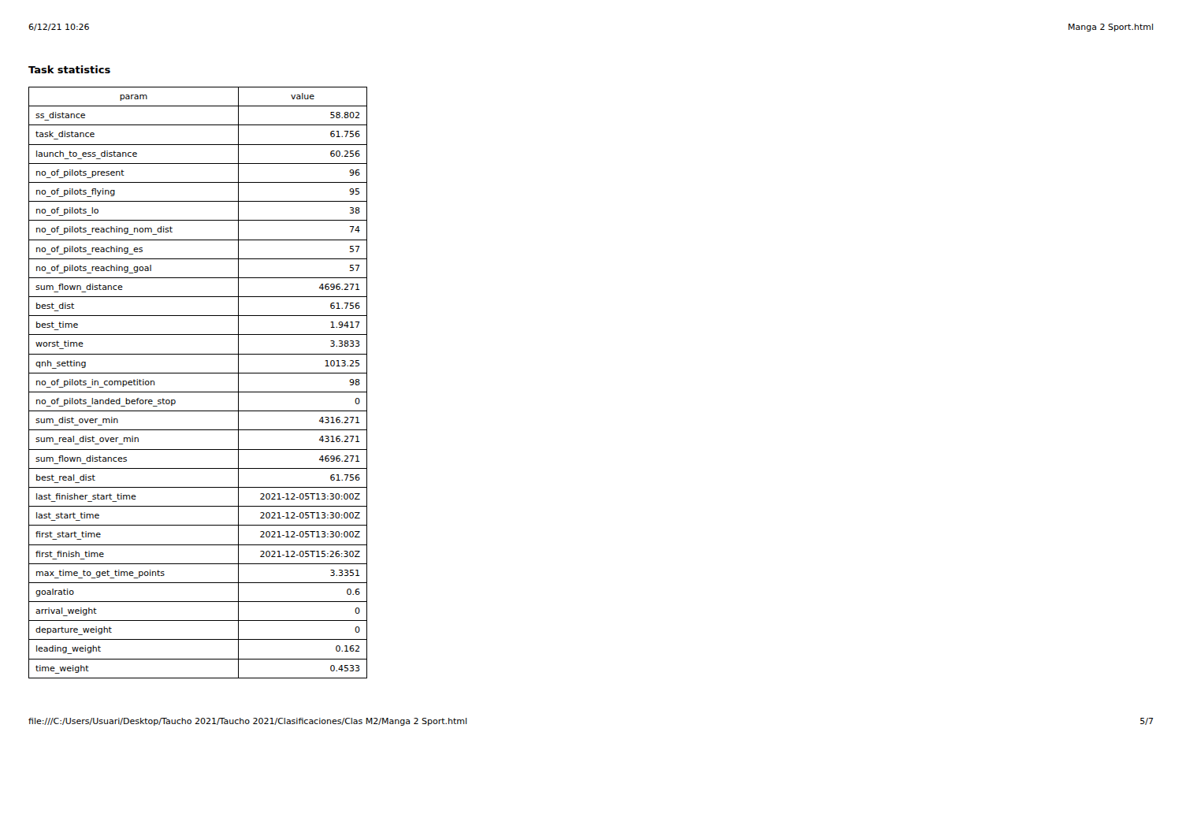6/12/21 10:26 Manga 2 Sport.html
Task statistics
| param | value |
| --- | --- |
| ss_distance | 58.802 |
| task_distance | 61.756 |
| launch_to_ess_distance | 60.256 |
| no_of_pilots_present | 96 |
| no_of_pilots_flying | 95 |
| no_of_pilots_lo | 38 |
| no_of_pilots_reaching_nom_dist | 74 |
| no_of_pilots_reaching_es | 57 |
| no_of_pilots_reaching_goal | 57 |
| sum_flown_distance | 4696.271 |
| best_dist | 61.756 |
| best_time | 1.9417 |
| worst_time | 3.3833 |
| qnh_setting | 1013.25 |
| no_of_pilots_in_competition | 98 |
| no_of_pilots_landed_before_stop | 0 |
| sum_dist_over_min | 4316.271 |
| sum_real_dist_over_min | 4316.271 |
| sum_flown_distances | 4696.271 |
| best_real_dist | 61.756 |
| last_finisher_start_time | 2021-12-05T13:30:00Z |
| last_start_time | 2021-12-05T13:30:00Z |
| first_start_time | 2021-12-05T13:30:00Z |
| first_finish_time | 2021-12-05T15:26:30Z |
| max_time_to_get_time_points | 3.3351 |
| goalratio | 0.6 |
| arrival_weight | 0 |
| departure_weight | 0 |
| leading_weight | 0.162 |
| time_weight | 0.4533 |
file:///C:/Users/Usuari/Desktop/Taucho 2021/Taucho 2021/Clasificaciones/Clas M2/Manga 2 Sport.html 5/7